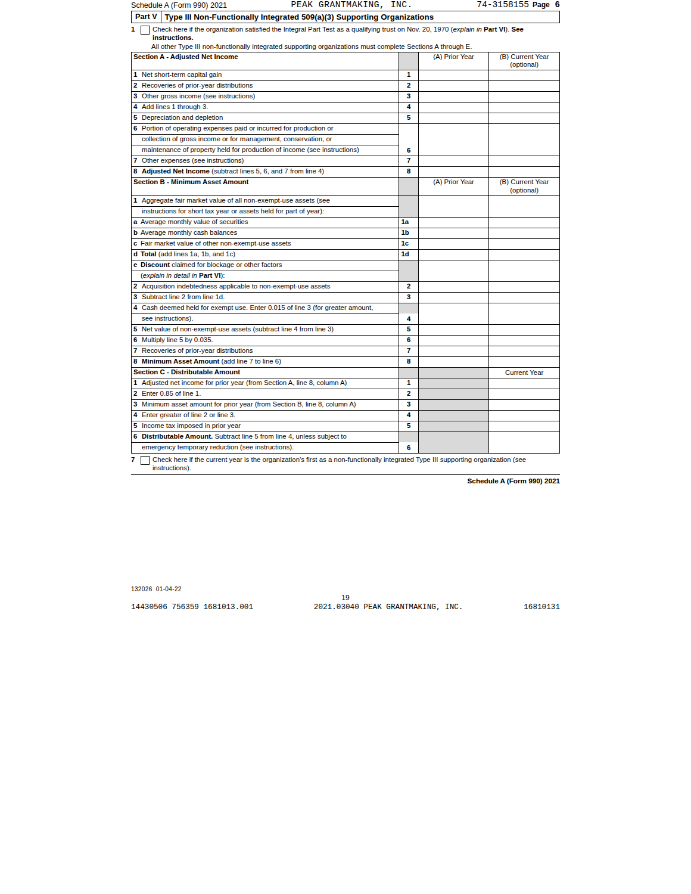Schedule A (Form 990) 2021
PEAK GRANTMAKING, INC.
74-3158155Page 6
Part V
Type III Non-Functionally Integrated 509(a)(3) Supporting Organizations
1
Check here if the organization satisfied the Integral Part Test as a qualifying trust on Nov. 20, 1970 (explain in Part VI). See instructions.
All other Type III non-functionally integrated supporting organizations must complete Sections A through E.
| Section A - Adjusted Net Income | | (A) Prior Year | (B) Current Year (optional) |
| 1 Net short-term capital gain | 1 | | |
| 2 Recoveries of prior-year distributions | 2 | | |
| 3 Other gross income (see instructions) | 3 | | |
| 4 Add lines 1 through 3. | 4 | | |
| 5 Depreciation and depletion | 5 | | |
| 6 Portion of operating expenses paid or incurred for production or | | | |
| collection of gross income or for management, conservation, or | | | |
| maintenance of property held for production of income (see instructions) | 6 | | |
| 7 Other expenses (see instructions) | 7 | | |
| 8 Adjusted Net Income (subtract lines 5, 6, and 7 from line 4) | 8 | | |
| Section B - Minimum Asset Amount | | (A) Prior Year | (B) Current Year (optional) |
| 1 Aggregate fair market value of all non-exempt-use assets (see | | | |
| instructions for short tax year or assets held for part of year): | | | |
| a Average monthly value of securities | 1a | | |
| b Average monthly cash balances | 1b | | |
| c Fair market value of other non-exempt-use assets | 1c | | |
| d Total (add lines 1a, 1b, and 1c) | 1d | | |
| e Discount claimed for blockage or other factors | | | |
| ( explain in detail in Part VI ): | | | |
| 2 Acquisition indebtedness applicable to non-exempt-use assets | 2 | | |
| 3 Subtract line 2 from line 1d. | 3 | | |
| 4 Cash deemed held for exempt use. Enter 0.015 of line 3 (for greater amount, | | | |
| see instructions). | 4 | | |
| 5 Net value of non-exempt-use assets (subtract line 4 from line 3) | 5 | | |
| 6 Multiply line 5 by 0.035. | 6 | | |
| 7 Recoveries of prior-year distributions | 7 | | |
| 8 Minimum Asset Amount (add line 7 to line 6) | 8 | | |
| Section C - Distributable Amount | | | Current Year |
| 1 Adjusted net income for prior year (from Section A, line 8, column A) | 1 | | |
| 2 Enter 0.85 of line 1. | 2 | | |
| 3 Minimum asset amount for prior year (from Section B, line 8, column A) | 3 | | |
| 4 Enter greater of line 2 or line 3. | 4 | | |
| 5 Income tax imposed in prior year | 5 | | |
| 6 Distributable Amount. Subtract line 5 from line 4, unless subject to | | | |
| emergency temporary reduction (see instructions). | 6 | | |
7
Check here if the current year is the organization's first as a non-functionally integrated Type III supporting organization (see
instructions).
Schedule A (Form 990) 2021
132026 01-04-22
19
14430506 756359 1681013.001 2021.03040 PEAK GRANTMAKING, INC. 16810131